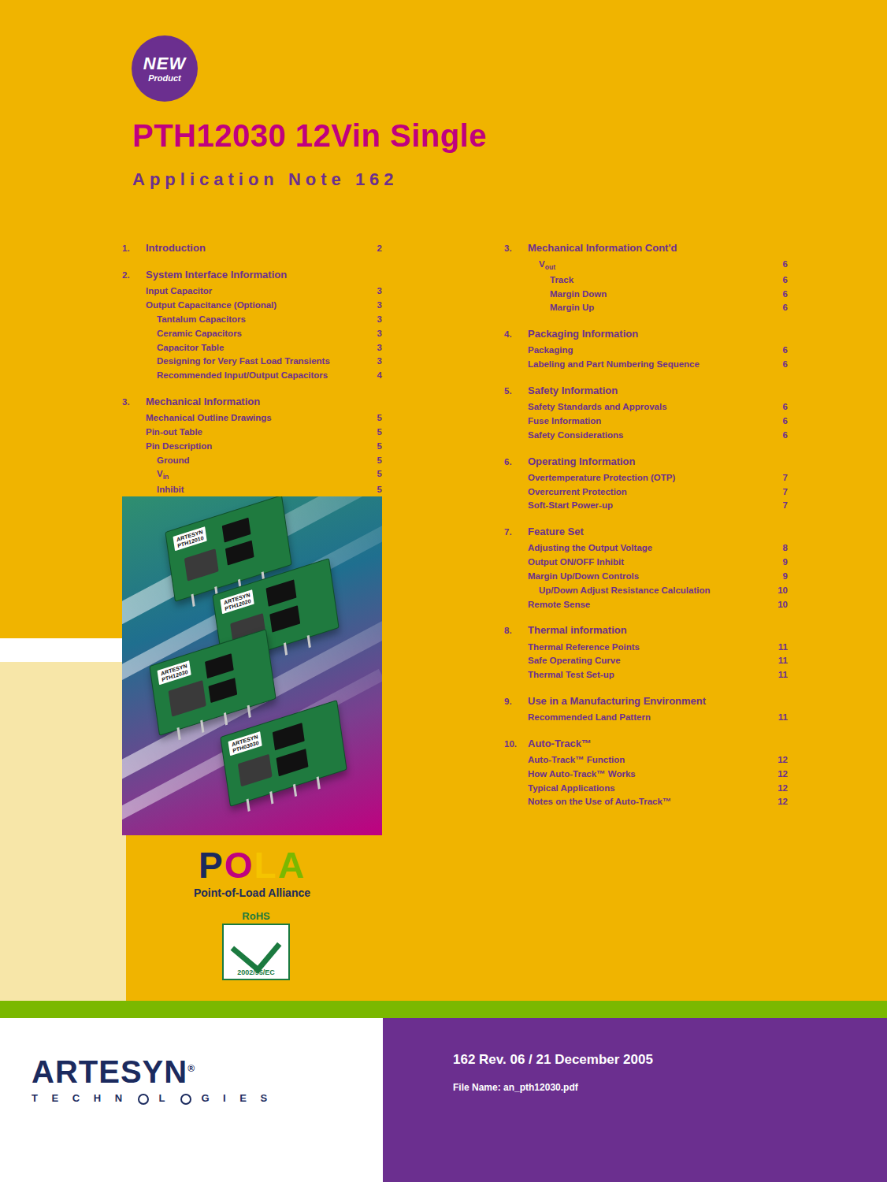NEW Product
PTH12030 12Vin Single
Application Note 162
1. Introduction 2
2. System Interface Information
Input Capacitor 3
Output Capacitance (Optional) 3
Tantalum Capacitors 3
Ceramic Capacitors 3
Capacitor Table 3
Designing for Very Fast Load Transients 3
Recommended Input/Output Capacitors 4
3. Mechanical Information
Mechanical Outline Drawings 5
Pin-out Table 5
Pin Description 5
Ground 5
Vin 5
Inhibit 5
VO Adjust 5
VO Sense 5
3. Mechanical Information Cont'd
Vout 6
Track 6
Margin Down 6
Margin Up 6
4. Packaging Information
Packaging 6
Labeling and Part Numbering Sequence 6
5. Safety Information
Safety Standards and Approvals 6
Fuse Information 6
Safety Considerations 6
6. Operating Information
Overtemperature Protection (OTP) 7
Overcurrent Protection 7
Soft-Start Power-up 7
7. Feature Set
Adjusting the Output Voltage 8
Output ON/OFF Inhibit 9
Margin Up/Down Controls 9
Up/Down Adjust Resistance Calculation 10
Remote Sense 10
8. Thermal information
Thermal Reference Points 11
Safe Operating Curve 11
Thermal Test Set-up 11
9. Use in a Manufacturing Environment
Recommended Land Pattern 11
10. Auto-Track™
Auto-Track™ Function 12
How Auto-Track™ Works 12
Typical Applications 12
Notes on the Use of Auto-Track™12
ARTESYN
PTH12010
ARTESYN
PTH12020
ARTESYN
PTH12030
ARTESYN
PTH03030
POLA
Point-of-Load Alliance
RoHS
2002/95/EC
ARTESYN®
T E C H N L G I E S
162 Rev. 06 / 21 December 2005
File Name: an_pth12030.pdf